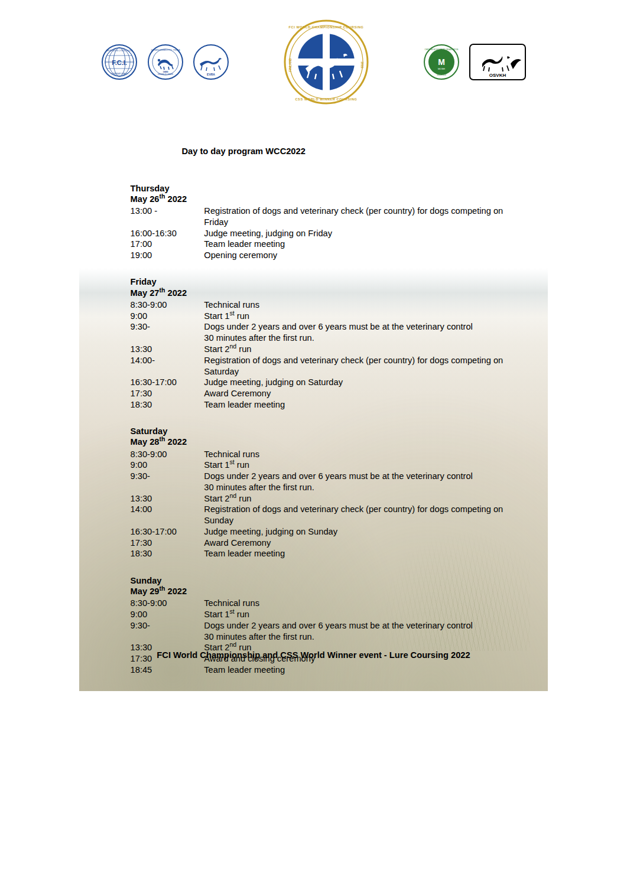F.C.I. FÉDÉRATION CYNOLOGIQUE INTERNATIONALE SUOMEN KENNELLIITTO · FINSKA KENNELKLUBBEN 1889 EVRA
FCI WORLD CHAMPIONSHIP COURSING CSS WORLD WINNER COURSING FINLAND 2022
M MOSH CERTIFIED BY FCI SPORT ORGANISATION SINCE 2018 OSVKH
Day to day program WCC2022
Thursday
May 26th 2022
| 13:00 - | Registration of dogs and veterinary check (per country) for dogs competing on Friday |
| 16:00-16:30 | Judge meeting, judging on Friday |
| 17:00 | Team leader meeting |
| 19:00 | Opening ceremony |
Friday
May 27th 2022
| 8:30-9:00 | Technical runs |
| 9:00 | Start 1 st run |
| 9:30- | Dogs under 2 years and over 6 years must be at the veterinary control 30 minutes after the first run. |
| 13:30 | Start 2 nd run |
| 14:00- | Registration of dogs and veterinary check (per country) for dogs competing on Saturday |
| 16:30-17:00 | Judge meeting, judging on Saturday |
| 17:30 | Award Ceremony |
| 18:30 | Team leader meeting |
Saturday
May 28th 2022
| 8:30-9:00 | Technical runs |
| 9:00 | Start 1 st run |
| 9:30- | Dogs under 2 years and over 6 years must be at the veterinary control 30 minutes after the first run. |
| 13:30 | Start 2 nd run |
| 14:00 | Registration of dogs and veterinary check (per country) for dogs competing on Sunday |
| 16:30-17:00 | Judge meeting, judging on Sunday |
| 17:30 | Award Ceremony |
| 18:30 | Team leader meeting |
Sunday
May 29th 2022
| 8:30-9:00 | Technical runs |
| 9:00 | Start 1 st run |
| 9:30- | Dogs under 2 years and over 6 years must be at the veterinary control 30 minutes after the first run. |
| 13:30 | Start 2 nd run |
| 17:30 | Award and closing ceremony |
| 18:45 | Team leader meeting |
FCI World Championship and CSS World Winner event - Lure Coursing 2022